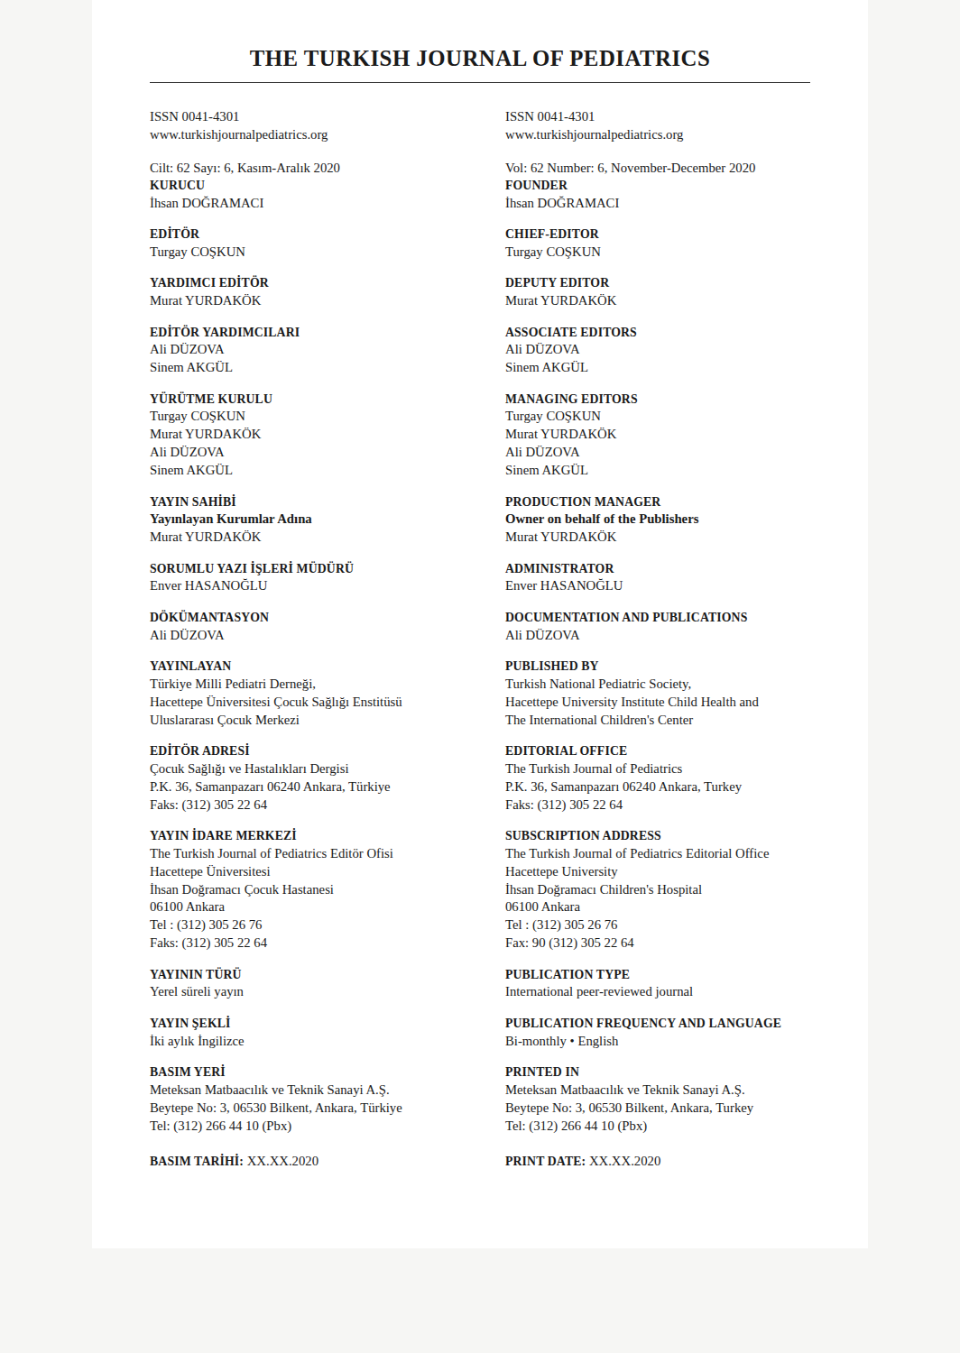The Turkish Journal of Pediatrics
ISSN 0041-4301
www.turkishjournalpediatrics.org
Cilt: 62 Sayı: 6, Kasım-Aralık 2020
Kurucu
İhsan DOĞRAMACI
Editör
Turgay COŞKUN
Yardımcı Editör
Murat YURDAKÖK
Editör Yardımcıları
Ali DÜZOVA
Sinem AKGÜL
Yürütme Kurulu
Turgay COŞKUN
Murat YURDAKÖK
Ali DÜZOVA
Sinem AKGÜL
Yayın Sahibi
Yayınlayan Kurumlar Adına
Murat YURDAKÖK
Sorumlu Yazı İşleri Müdürü
Enver HASANOĞLU
Dökümantasyon
Ali DÜZOVA
Yayınlayan
Türkiye Milli Pediatri Derneği,
Hacettepe Üniversitesi Çocuk Sağlığı Enstitüsü
Uluslararası Çocuk Merkezi
Editör Adresi
Çocuk Sağlığı ve Hastalıkları Dergisi
P.K. 36, Samanpazarı 06240 Ankara, Türkiye
Faks: (312) 305 22 64
Yayın İdare Merkezi
The Turkish Journal of Pediatrics Editör Ofisi
Hacettepe Üniversitesi
İhsan Doğramacı Çocuk Hastanesi
06100 Ankara
Tel : (312) 305 26 76
Faks: (312) 305 22 64
Yayının Türü
Yerel süreli yayın
Yayın Şekli
İki aylık İngilizce
Basım Yeri
Meteksan Matbaacılık ve Teknik Sanayi A.Ş.
Beytepe No: 3, 06530 Bilkent, Ankara, Türkiye
Tel: (312) 266 44 10 (Pbx)
Basım Tarihi: XX.XX.2020
ISSN 0041-4301
www.turkishjournalpediatrics.org
Vol: 62 Number: 6, November-December 2020
Founder
İhsan DOĞRAMACI
Chief-Editor
Turgay COŞKUN
Deputy Editor
Murat YURDAKÖK
Associate Editors
Ali DÜZOVA
Sinem AKGÜL
Managing Editors
Turgay COŞKUN
Murat YURDAKÖK
Ali DÜZOVA
Sinem AKGÜL
Production Manager
Owner on behalf of the Publishers
Murat YURDAKÖK
Administrator
Enver HASANOĞLU
Documentation and Publications
Ali DÜZOVA
Published By
Turkish National Pediatric Society,
Hacettepe University Institute Child Health and
The International Children's Center
Editorial Office
The Turkish Journal of Pediatrics
P.K. 36, Samanpazarı 06240 Ankara, Turkey
Faks: (312) 305 22 64
Subscription Address
The Turkish Journal of Pediatrics Editorial Office
Hacettepe University
İhsan Doğramacı Children's Hospital
06100 Ankara
Tel : (312) 305 26 76
Fax: 90 (312) 305 22 64
Publication Type
International peer-reviewed journal
Publication Frequency and Language
Bi-monthly • English
Printed In
Meteksan Matbaacılık ve Teknik Sanayi A.Ş.
Beytepe No: 3, 06530 Bilkent, Ankara, Turkey
Tel: (312) 266 44 10 (Pbx)
Print Date: XX.XX.2020